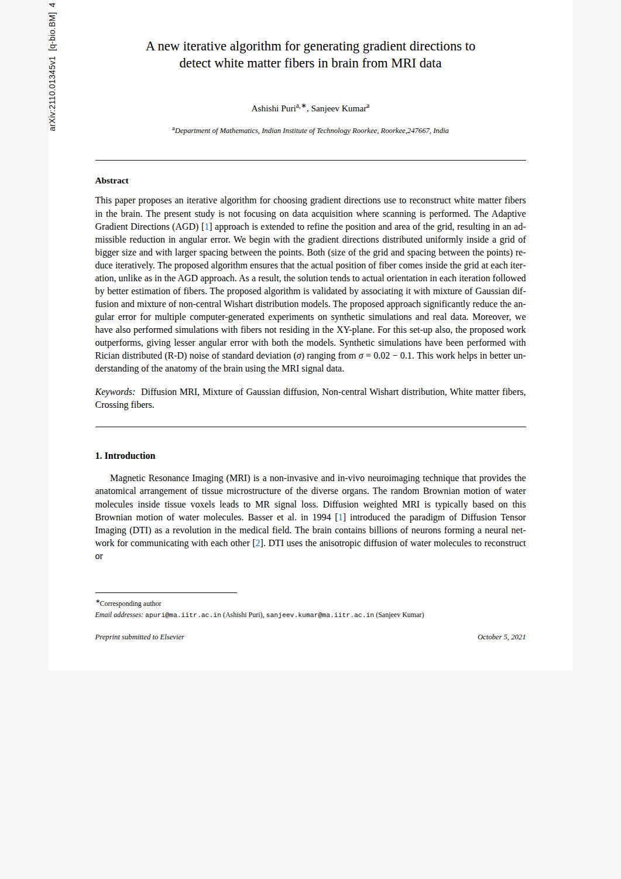arXiv:2110.01345v1 [q-bio.BM] 4 Oct 2021
A new iterative algorithm for generating gradient directions to
detect white matter fibers in brain from MRI data
Ashishi Puria,∗, Sanjeev Kumara
aDepartment of Mathematics, Indian Institute of Technology Roorkee, Roorkee,247667, India
Abstract
This paper proposes an iterative algorithm for choosing gradient directions use to reconstruct white matter fibers in the brain. The present study is not focusing on data acquisition where scanning is performed. The Adaptive Gradient Directions (AGD) [1] approach is extended to refine the position and area of the grid, resulting in an admissible reduction in angular error. We begin with the gradient directions distributed uniformly inside a grid of bigger size and with larger spacing between the points. Both (size of the grid and spacing between the points) reduce iteratively. The proposed algorithm ensures that the actual position of fiber comes inside the grid at each iteration, unlike as in the AGD approach. As a result, the solution tends to actual orientation in each iteration followed by better estimation of fibers. The proposed algorithm is validated by associating it with mixture of Gaussian diffusion and mixture of non-central Wishart distribution models. The proposed approach significantly reduce the angular error for multiple computer-generated experiments on synthetic simulations and real data. Moreover, we have also performed simulations with fibers not residing in the XY-plane. For this set-up also, the proposed work outperforms, giving lesser angular error with both the models. Synthetic simulations have been performed with Rician distributed (R-D) noise of standard deviation (σ) ranging from σ = 0.02 − 0.1. This work helps in better understanding of the anatomy of the brain using the MRI signal data.
Keywords: Diffusion MRI, Mixture of Gaussian diffusion, Non-central Wishart distribution, White matter fibers, Crossing fibers.
1. Introduction
Magnetic Resonance Imaging (MRI) is a non-invasive and in-vivo neuroimaging technique that provides the anatomical arrangement of tissue microstructure of the diverse organs. The random Brownian motion of water molecules inside tissue voxels leads to MR signal loss. Diffusion weighted MRI is typically based on this Brownian motion of water molecules. Basser et al. in 1994 [1] introduced the paradigm of Diffusion Tensor Imaging (DTI) as a revolution in the medical field. The brain contains billions of neurons forming a neural network for communicating with each other [2]. DTI uses the anisotropic diffusion of water molecules to reconstruct or
∗Corresponding author
Email addresses: apuri@ma.iitr.ac.in (Ashishi Puri), sanjeev.kumar@ma.iitr.ac.in (Sanjeev Kumar)
Preprint submitted to Elsevier October 5, 2021